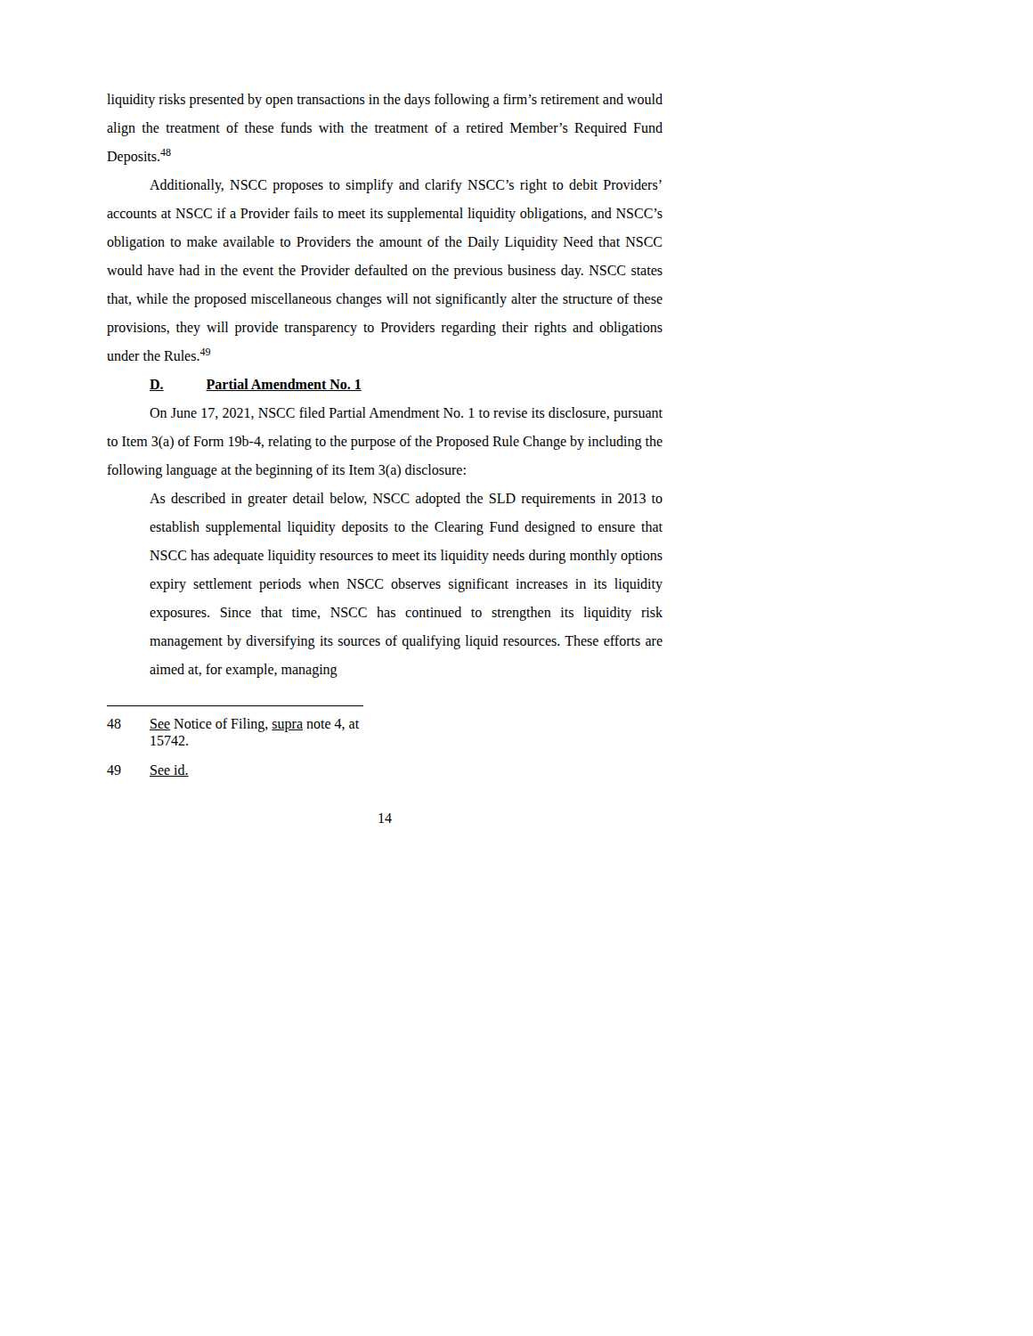liquidity risks presented by open transactions in the days following a firm’s retirement and would align the treatment of these funds with the treatment of a retired Member’s Required Fund Deposits.48
Additionally, NSCC proposes to simplify and clarify NSCC’s right to debit Providers’ accounts at NSCC if a Provider fails to meet its supplemental liquidity obligations, and NSCC’s obligation to make available to Providers the amount of the Daily Liquidity Need that NSCC would have had in the event the Provider defaulted on the previous business day. NSCC states that, while the proposed miscellaneous changes will not significantly alter the structure of these provisions, they will provide transparency to Providers regarding their rights and obligations under the Rules.49
D. Partial Amendment No. 1
On June 17, 2021, NSCC filed Partial Amendment No. 1 to revise its disclosure, pursuant to Item 3(a) of Form 19b-4, relating to the purpose of the Proposed Rule Change by including the following language at the beginning of its Item 3(a) disclosure:
As described in greater detail below, NSCC adopted the SLD requirements in 2013 to establish supplemental liquidity deposits to the Clearing Fund designed to ensure that NSCC has adequate liquidity resources to meet its liquidity needs during monthly options expiry settlement periods when NSCC observes significant increases in its liquidity exposures. Since that time, NSCC has continued to strengthen its liquidity risk management by diversifying its sources of qualifying liquid resources. These efforts are aimed at, for example, managing
48 See Notice of Filing, supra note 4, at 15742.
49 See id.
14